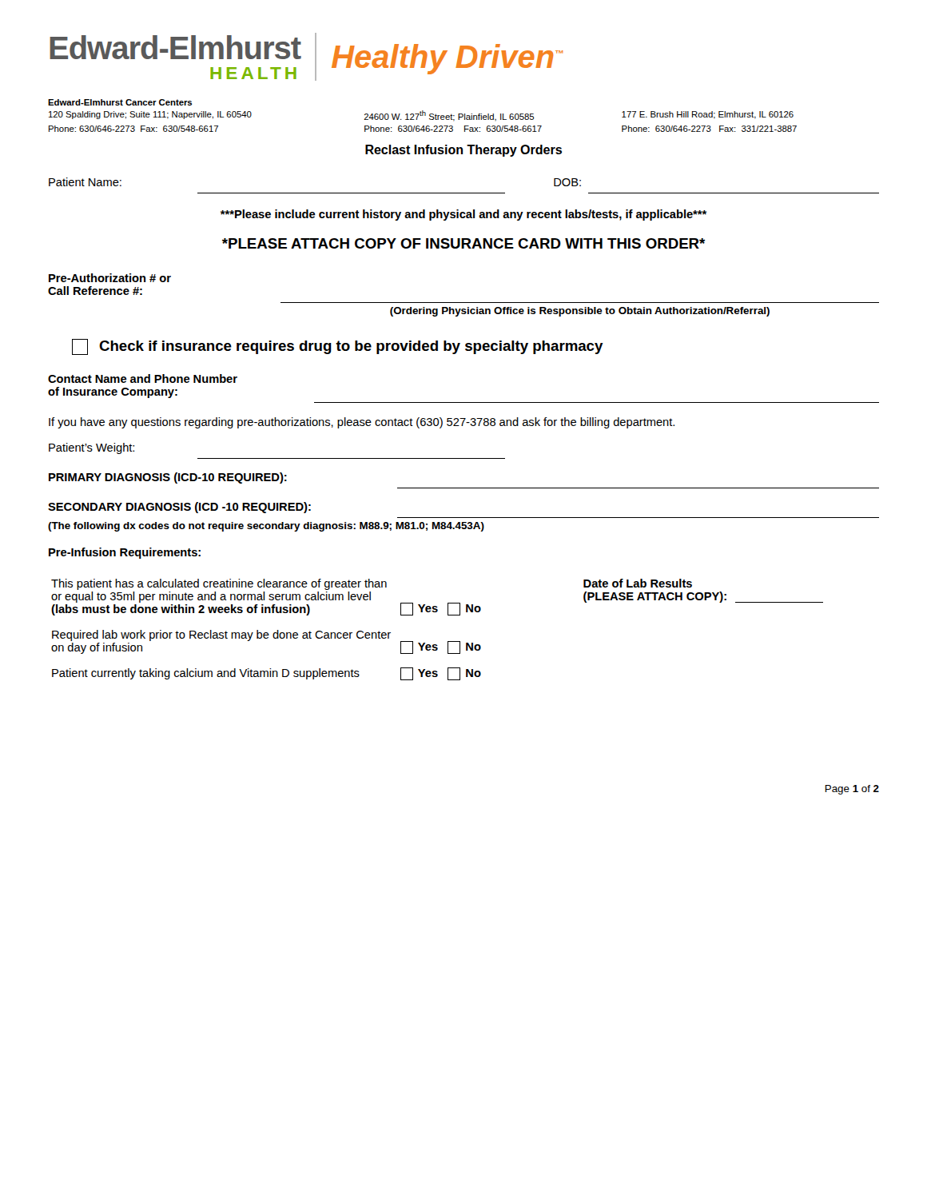Edward-Elmhurst
HEALTH
Healthy Driven™
Edward-Elmhurst Cancer Centers
| 120 Spalding Drive; Suite 111; Naperville, IL 60540 | 24600 W. 127 th Street; Plainfield, IL 60585 | 177 E. Brush Hill Road; Elmhurst, IL 60126 |
| Phone: 630/646-2273 Fax: 630/548-6617 | Phone: 630/646-2273 Fax: 630/548-6617 | Phone: 630/646-2273 Fax: 331/221-3887 |
Reclast Infusion Therapy Orders
| Patient Name: | | DOB: | |
***Please include current history and physical and any recent labs/tests, if applicable***
*PLEASE ATTACH COPY OF INSURANCE CARD WITH THIS ORDER*
| Pre-Authorization # or Call Reference #: | |
| | (Ordering Physician Office is Responsible to Obtain Authorization/Referral) |
Check if insurance requires drug to be provided by specialty pharmacy
| Contact Name and Phone Number of Insurance Company: | |
If you have any questions regarding pre-authorizations, please contact (630) 527-3788 and ask for the billing department.
| Patient’s Weight: | | |
| PRIMARY DIAGNOSIS (ICD-10 REQUIRED): | |
| SECONDARY DIAGNOSIS (ICD -10 REQUIRED): | |
(The following dx codes do not require secondary diagnosis: M88.9; M81.0; M84.453A)
Pre-Infusion Requirements:
| This patient has a calculated creatinine clearance of greater than or equal to 35ml per minute and a normal serum calcium level (labs must be done within 2 weeks of infusion) | Yes No | Date of Lab Results (PLEASE ATTACH COPY): |
| Required lab work prior to Reclast may be done at Cancer Center on day of infusion | Yes No | |
| Patient currently taking calcium and Vitamin D supplements | Yes No | |
Page 1 of 2